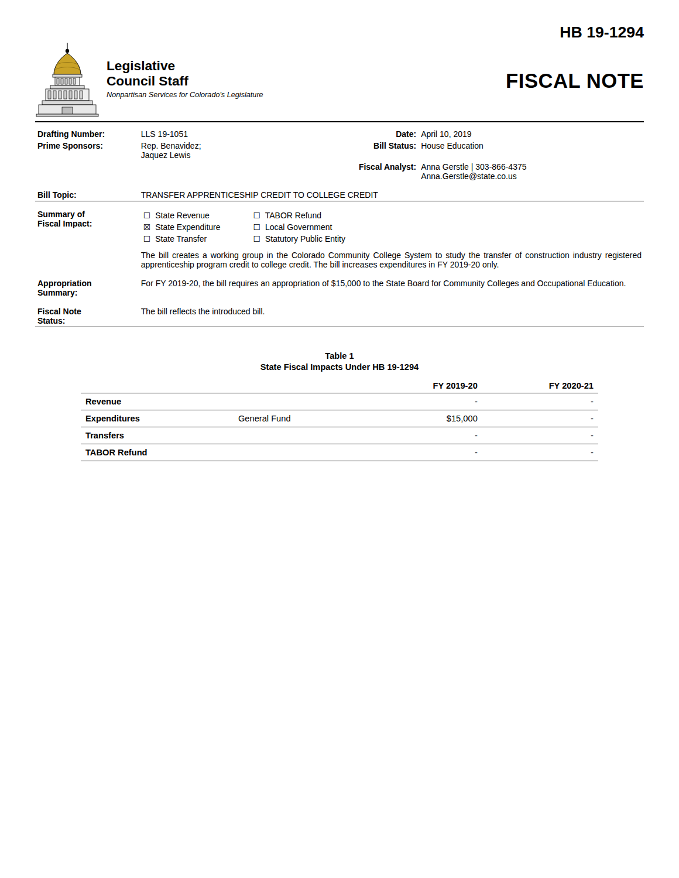HB 19-1294
Legislative
Council Staff
Nonpartisan Services for Colorado's Legislature
FISCAL NOTE
| Drafting Number: | LLS 19-1051 | Date: | April 10, 2019 |
| Prime Sponsors: | Rep. Benavidez; Jaquez Lewis | Bill Status: | House Education |
| | | Fiscal Analyst: | Anna Gerstle / 303-866-4375 Anna.Gerstle@state.co.us |
| Bill Topic: | TRANSFER APPRENTICESHIP CREDIT TO COLLEGE CREDIT |
| Summary of Fiscal Impact: | / ☐ State Revenue / / ☐ TABOR Refund / / ☒ State Expenditure / / ☐ Local Government / / ☐ State Transfer / / ☐ Statutory Public Entity / The bill creates a working group in the Colorado Community College System to study the transfer of construction industry registered apprenticeship program credit to college credit. The bill increases expenditures in FY 2019-20 only. |
| Appropriation Summary: | For FY 2019-20, the bill requires an appropriation of $15,000 to the State Board for Community Colleges and Occupational Education. |
| Fiscal Note Status: | The bill reflects the introduced bill. |
Table 1
State Fiscal Impacts Under HB 19-1294
| | FY 2019-20 | FY 2020-21 |
| --- | --- | --- |
| Revenue | | - | - |
| Expenditures | General Fund | $15,000 | - |
| Transfers | | - | - |
| TABOR Refund | | - | - |